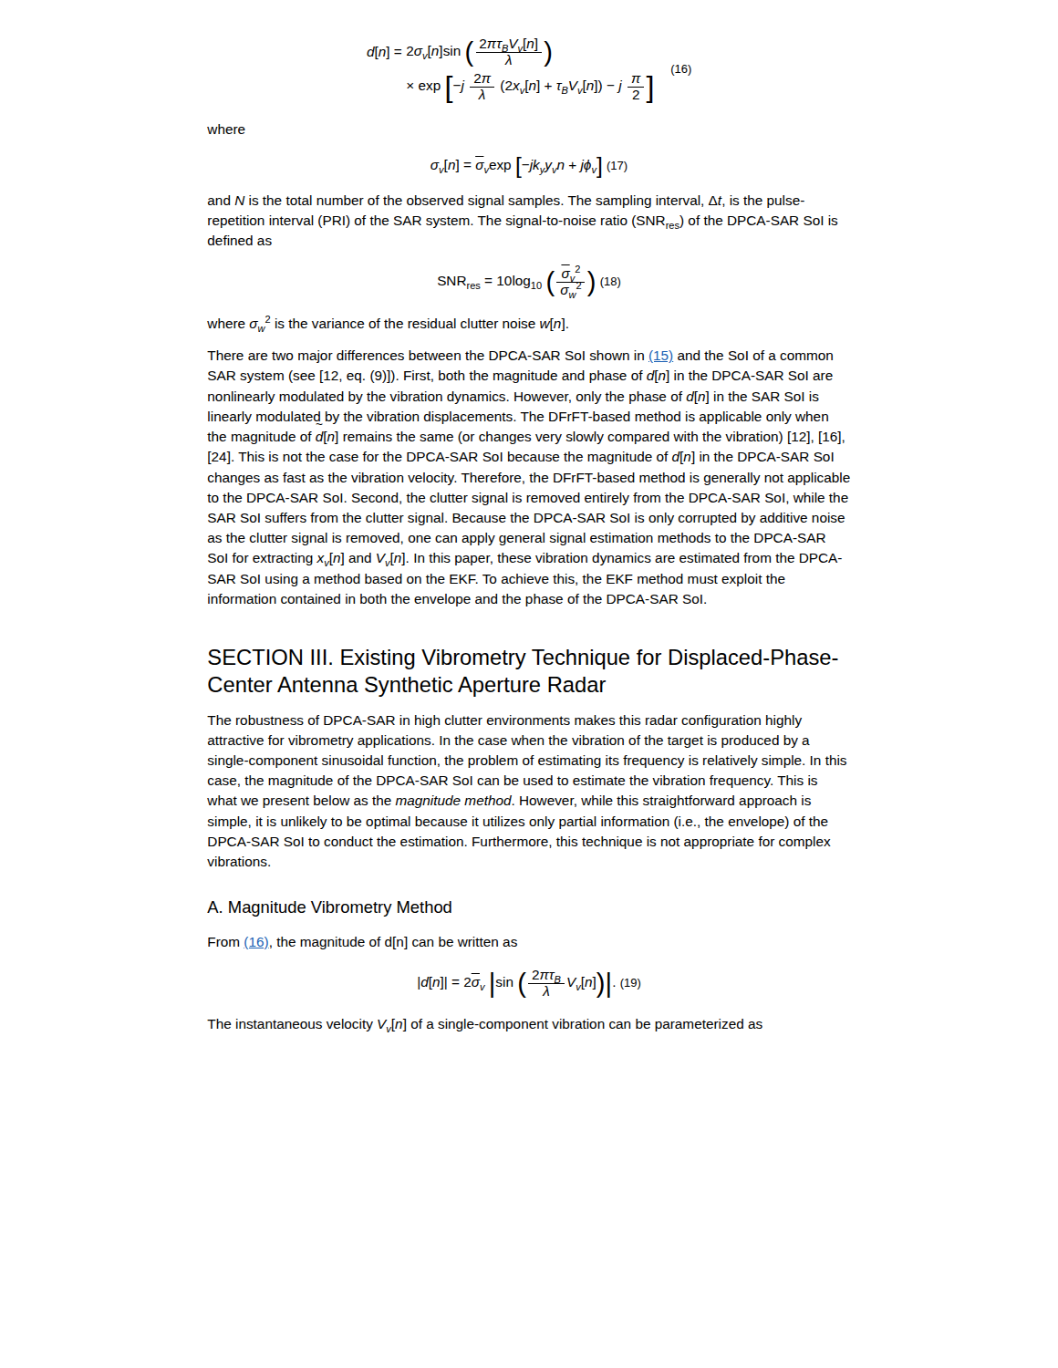| d [ n ] = | 2 σ v [ n ] sin ( 2 πτ B V v [ n ] λ ) | (16) |
| | × exp [ − j 2 π λ (2 x v [ n ] + τ B V v [ n ]) − j π 2 ] |
where
σv[n] = σvexp [−jkyyvn + jϕv] (17)
and N is the total number of the observed signal samples. The sampling interval, Δt, is the pulse-repetition interval (PRI) of the SAR system. The signal-to-noise ratio (SNRres) of the DPCA-SAR SoI is defined as
SNRres = 10log10 (σv2 σw2) (18)
where σw2 is the variance of the residual clutter noise w[n].
There are two major differences between the DPCA-SAR SoI shown in (15) and the SoI of a common SAR system (see [12, eq. (9)]). First, both the magnitude and phase of d[n] in the DPCA-SAR SoI are nonlinearly modulated by the vibration dynamics. However, only the phase of d[n] in the SAR SoI is linearly modulated by the vibration displacements. The DFrFT-based method is applicable only when the magnitude of d[n] remains the same (or changes very slowly compared with the vibration) [12], [16], [24]. This is not the case for the DPCA-SAR SoI because the magnitude of d[n] in the DPCA-SAR SoI changes as fast as the vibration velocity. Therefore, the DFrFT-based method is generally not applicable to the DPCA-SAR SoI. Second, the clutter signal is removed entirely from the DPCA-SAR SoI, while the SAR SoI suffers from the clutter signal. Because the DPCA-SAR SoI is only corrupted by additive noise as the clutter signal is removed, one can apply general signal estimation methods to the DPCA-SAR SoI for extracting xv[n] and Vv[n]. In this paper, these vibration dynamics are estimated from the DPCA-SAR SoI using a method based on the EKF. To achieve this, the EKF method must exploit the information contained in both the envelope and the phase of the DPCA-SAR SoI.
SECTION III. Existing Vibrometry Technique for Displaced-Phase-Center Antenna Synthetic Aperture Radar
The robustness of DPCA-SAR in high clutter environments makes this radar configuration highly attractive for vibrometry applications. In the case when the vibration of the target is produced by a single-component sinusoidal function, the problem of estimating its frequency is relatively simple. In this case, the magnitude of the DPCA-SAR SoI can be used to estimate the vibration frequency. This is what we present below as the magnitude method. However, while this straightforward approach is simple, it is unlikely to be optimal because it utilizes only partial information (i.e., the envelope) of the DPCA-SAR SoI to conduct the estimation. Furthermore, this technique is not appropriate for complex vibrations.
A. Magnitude Vibrometry Method
From (16), the magnitude of d[n] can be written as
|d[n]| = 2σv |sin (2πτB λ Vv[n])|. (19)
The instantaneous velocity Vv[n] of a single-component vibration can be parameterized as